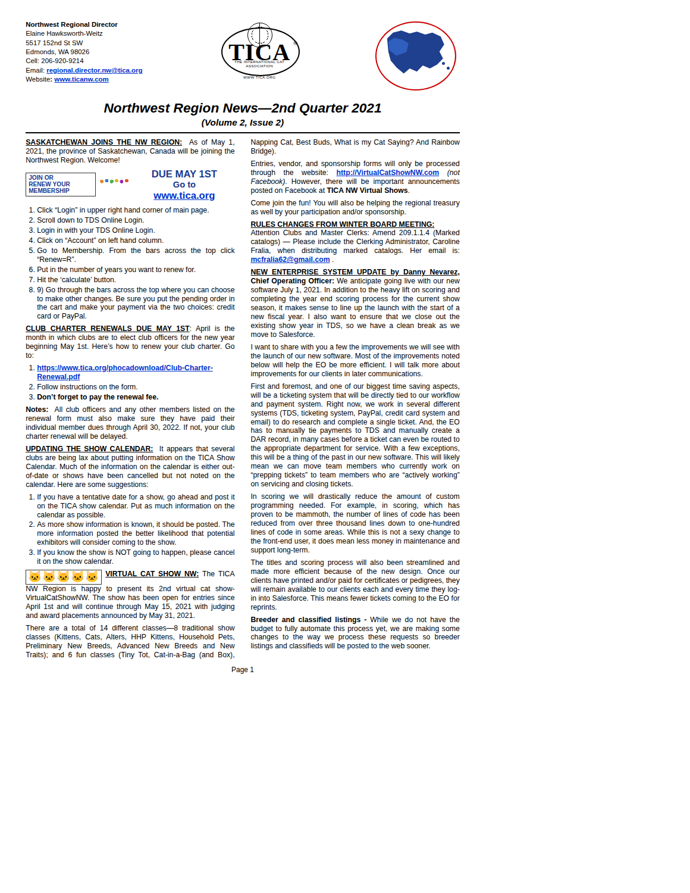Northwest Regional Director
Elaine Hawksworth-Weitz
5517 152nd St SW
Edmonds, WA 98026
Cell: 206-920-9214
Email: regional.director.nw@tica.org
Website: www.ticanw.com
TICA
®
THE INTERNATIONAL CAT ASSOCIATION
WWW.TICA.ORG
Northwest Region News—2nd Quarter 2021
(Volume 2, Issue 2)
SASKATCHEWAN JOINS THE NW REGION: As of May 1, 2021, the province of Saskatchewan, Canada will be joining the Northwest Region. Welcome!
JOIN OR RENEW YOUR MEMBERSHIP
DUE MAY 1ST
Go to
www.tica.org
Click “Login” in upper right hand corner of main page.
Scroll down to TDS Online Login.
Login in with your TDS Online Login.
Click on “Account” on left hand column.
Go to Membership. From the bars across the top click “Renew=R”.
Put in the number of years you want to renew for.
Hit the ‘calculate’ button.
9) Go through the bars across the top where you can choose to make other changes. Be sure you put the pending order in the cart and make your payment via the two choices: credit card or PayPal.
CLUB CHARTER RENEWALS DUE MAY 1ST: April is the month in which clubs are to elect club officers for the new year beginning May 1st. Here’s how to renew your club charter. Go to:
https://www.tica.org/phocadownload/Club-Charter-Renewal.pdf
Follow instructions on the form.
Don’t forget to pay the renewal fee.
Notes: All club officers and any other members listed on the renewal form must also make sure they have paid their individual member dues through April 30, 2022. If not, your club charter renewal will be delayed.
UPDATING THE SHOW CALENDAR: It appears that several clubs are being lax about putting information on the TICA Show Calendar. Much of the information on the calendar is either out-of-date or shows have been cancelled but not noted on the calendar. Here are some suggestions:
If you have a tentative date for a show, go ahead and post it on the TICA show calendar. Put as much information on the calendar as possible.
As more show information is known, it should be posted. The more information posted the better likelihood that potential exhibitors will consider coming to the show.
If you know the show is NOT going to happen, please cancel it on the show calendar.
🐱🐱🐱🐱🐱VIRTUAL CAT SHOW NW: The TICA NW Region is happy to present its 2nd virtual cat show-VirtualCatShowNW. The show has been open for entries since April 1st and will continue through May 15, 2021 with judging and award placements announced by May 31, 2021.
There are a total of 14 different classes—8 traditional show classes (Kittens, Cats, Alters, HHP Kittens, Household Pets, Preliminary New Breeds, Advanced New Breeds and New Traits); and 6 fun classes (Tiny Tot, Cat-in-a-Bag (and Box), Napping Cat, Best Buds, What is my Cat Saying? And Rainbow Bridge).
Entries, vendor, and sponsorship forms will only be processed through the website: http://VirtualCatShowNW.com (not Facebook). However, there will be important announcements posted on Facebook at TICA NW Virtual Shows.
Come join the fun! You will also be helping the regional treasury as well by your participation and/or sponsorship.
RULES CHANGES FROM WINTER BOARD MEETING:
Attention Clubs and Master Clerks: Amend 209.1.1.4 (Marked catalogs) — Please include the Clerking Administrator, Caroline Fralia, when distributing marked catalogs. Her email is: mcfralia62@gmail.com .
NEW ENTERPRISE SYSTEM UPDATE by Danny Nevarez, Chief Operating Officer: We anticipate going live with our new software July 1, 2021. In addition to the heavy lift on scoring and completing the year end scoring process for the current show season, it makes sense to line up the launch with the start of a new fiscal year. I also want to ensure that we close out the existing show year in TDS, so we have a clean break as we move to Salesforce.
I want to share with you a few the improvements we will see with the launch of our new software. Most of the improvements noted below will help the EO be more efficient. I will talk more about improvements for our clients in later communications.
First and foremost, and one of our biggest time saving aspects, will be a ticketing system that will be directly tied to our workflow and payment system. Right now, we work in several different systems (TDS, ticketing system, PayPal, credit card system and email) to do research and complete a single ticket. And, the EO has to manually tie payments to TDS and manually create a DAR record, in many cases before a ticket can even be routed to the appropriate department for service. With a few exceptions, this will be a thing of the past in our new software. This will likely mean we can move team members who currently work on “prepping tickets” to team members who are “actively working” on servicing and closing tickets.
In scoring we will drastically reduce the amount of custom programming needed. For example, in scoring, which has proven to be mammoth, the number of lines of code has been reduced from over three thousand lines down to one-hundred lines of code in some areas. While this is not a sexy change to the front-end user, it does mean less money in maintenance and support long-term.
The titles and scoring process will also been streamlined and made more efficient because of the new design. Once our clients have printed and/or paid for certificates or pedigrees, they will remain available to our clients each and every time they log-in into Salesforce. This means fewer tickets coming to the EO for reprints.
Breeder and classified listings - While we do not have the budget to fully automate this process yet, we are making some changes to the way we process these requests so breeder listings and classifieds will be posted to the web sooner.
Page 1